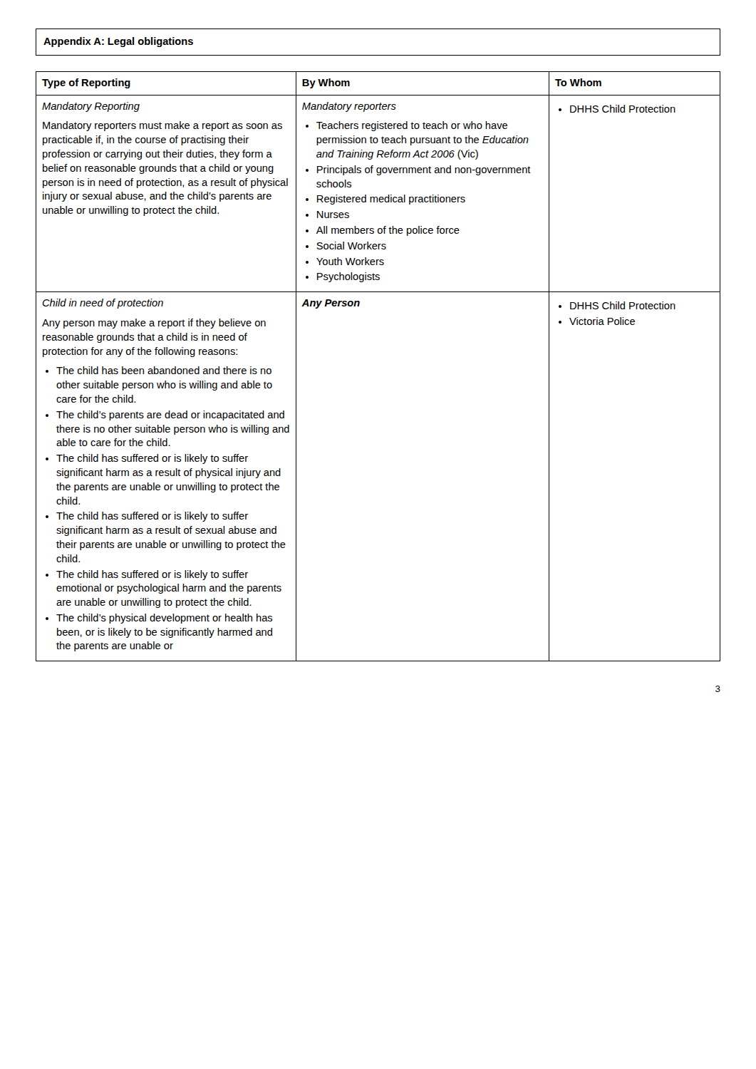Appendix A: Legal obligations
| Type of Reporting | By Whom | To Whom |
| --- | --- | --- |
| Mandatory Reporting Mandatory reporters must make a report as soon as practicable if, in the course of practising their profession or carrying out their duties, they form a belief on reasonable grounds that a child or young person is in need of protection, as a result of physical injury or sexual abuse, and the child’s parents are unable or unwilling to protect the child. | Mandatory reporters Teachers registered to teach or who have permission to teach pursuant to the Education and Training Reform Act 2006 (Vic) Principals of government and non-government schools Registered medical practitioners Nurses All members of the police force Social Workers Youth Workers Psychologists | DHHS Child Protection |
| Child in need of protection Any person may make a report if they believe on reasonable grounds that a child is in need of protection for any of the following reasons: The child has been abandoned and there is no other suitable person who is willing and able to care for the child. The child’s parents are dead or incapacitated and there is no other suitable person who is willing and able to care for the child. The child has suffered or is likely to suffer significant harm as a result of physical injury and the parents are unable or unwilling to protect the child. The child has suffered or is likely to suffer significant harm as a result of sexual abuse and their parents are unable or unwilling to protect the child. The child has suffered or is likely to suffer emotional or psychological harm and the parents are unable or unwilling to protect the child. The child’s physical development or health has been, or is likely to be significantly harmed and the parents are unable or | Any Person | DHHS Child Protection Victoria Police |
3